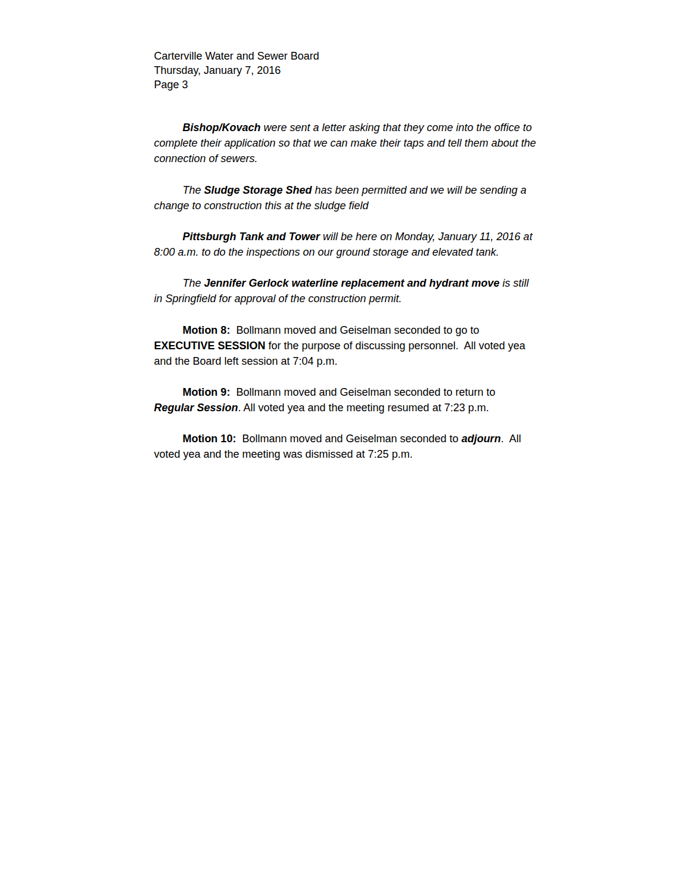Carterville Water and Sewer Board
Thursday, January 7, 2016
Page 3
Bishop/Kovach were sent a letter asking that they come into the office to complete their application so that we can make their taps and tell them about the connection of sewers.
The Sludge Storage Shed has been permitted and we will be sending a change to construction this at the sludge field
Pittsburgh Tank and Tower will be here on Monday, January 11, 2016 at 8:00 a.m. to do the inspections on our ground storage and elevated tank.
The Jennifer Gerlock waterline replacement and hydrant move is still in Springfield for approval of the construction permit.
Motion 8: Bollmann moved and Geiselman seconded to go to EXECUTIVE SESSION for the purpose of discussing personnel. All voted yea and the Board left session at 7:04 p.m.
Motion 9: Bollmann moved and Geiselman seconded to return to Regular Session. All voted yea and the meeting resumed at 7:23 p.m.
Motion 10: Bollmann moved and Geiselman seconded to adjourn. All voted yea and the meeting was dismissed at 7:25 p.m.